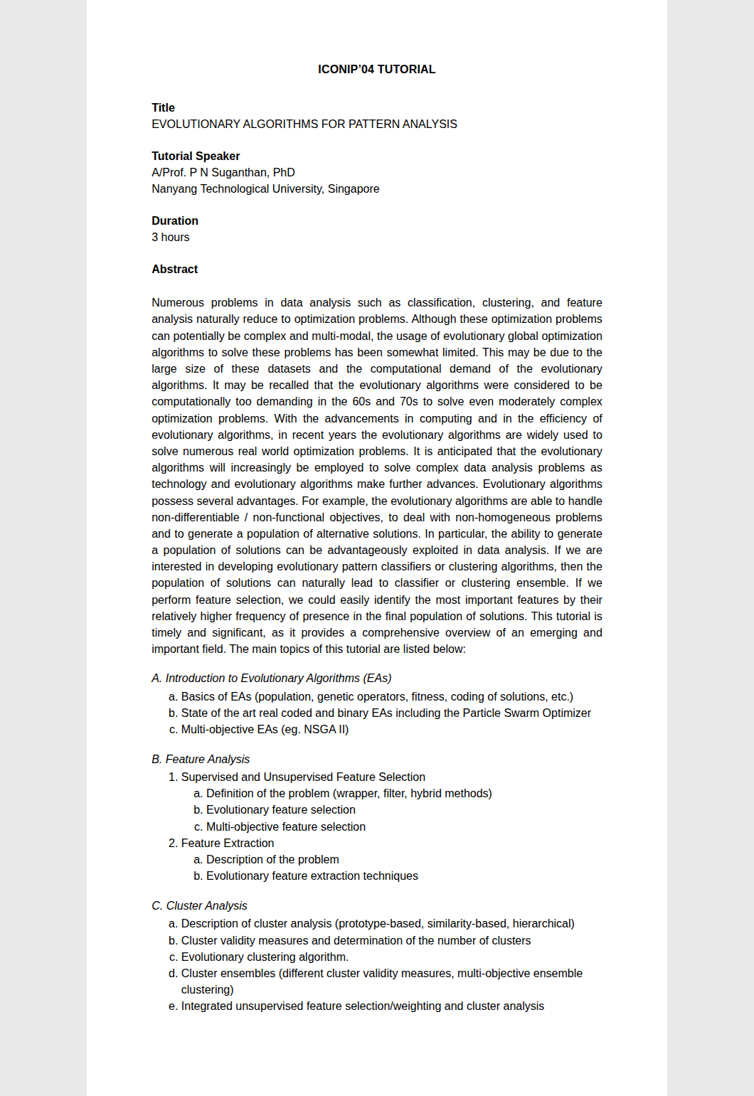ICONIP’04 TUTORIAL
Title
EVOLUTIONARY ALGORITHMS FOR PATTERN ANALYSIS
Tutorial Speaker
A/Prof. P N Suganthan, PhD
Nanyang Technological University, Singapore
Duration
3 hours
Abstract
Numerous problems in data analysis such as classification, clustering, and feature analysis naturally reduce to optimization problems. Although these optimization problems can potentially be complex and multi-modal, the usage of evolutionary global optimization algorithms to solve these problems has been somewhat limited. This may be due to the large size of these datasets and the computational demand of the evolutionary algorithms. It may be recalled that the evolutionary algorithms were considered to be computationally too demanding in the 60s and 70s to solve even moderately complex optimization problems. With the advancements in computing and in the efficiency of evolutionary algorithms, in recent years the evolutionary algorithms are widely used to solve numerous real world optimization problems. It is anticipated that the evolutionary algorithms will increasingly be employed to solve complex data analysis problems as technology and evolutionary algorithms make further advances. Evolutionary algorithms possess several advantages. For example, the evolutionary algorithms are able to handle non-differentiable / non-functional objectives, to deal with non-homogeneous problems and to generate a population of alternative solutions. In particular, the ability to generate a population of solutions can be advantageously exploited in data analysis. If we are interested in developing evolutionary pattern classifiers or clustering algorithms, then the population of solutions can naturally lead to classifier or clustering ensemble. If we perform feature selection, we could easily identify the most important features by their relatively higher frequency of presence in the final population of solutions. This tutorial is timely and significant, as it provides a comprehensive overview of an emerging and important field. The main topics of this tutorial are listed below:
A. Introduction to Evolutionary Algorithms (EAs)
Basics of EAs (population, genetic operators, fitness, coding of solutions, etc.)
State of the art real coded and binary EAs including the Particle Swarm Optimizer
Multi-objective EAs (eg. NSGA II)
B. Feature Analysis
Supervised and Unsupervised Feature Selection
Definition of the problem (wrapper, filter, hybrid methods)
Evolutionary feature selection
Multi-objective feature selection
Feature Extraction
Description of the problem
Evolutionary feature extraction techniques
C. Cluster Analysis
Description of cluster analysis (prototype-based, similarity-based, hierarchical)
Cluster validity measures and determination of the number of clusters
Evolutionary clustering algorithm.
Cluster ensembles (different cluster validity measures, multi-objective ensemble clustering)
Integrated unsupervised feature selection/weighting and cluster analysis